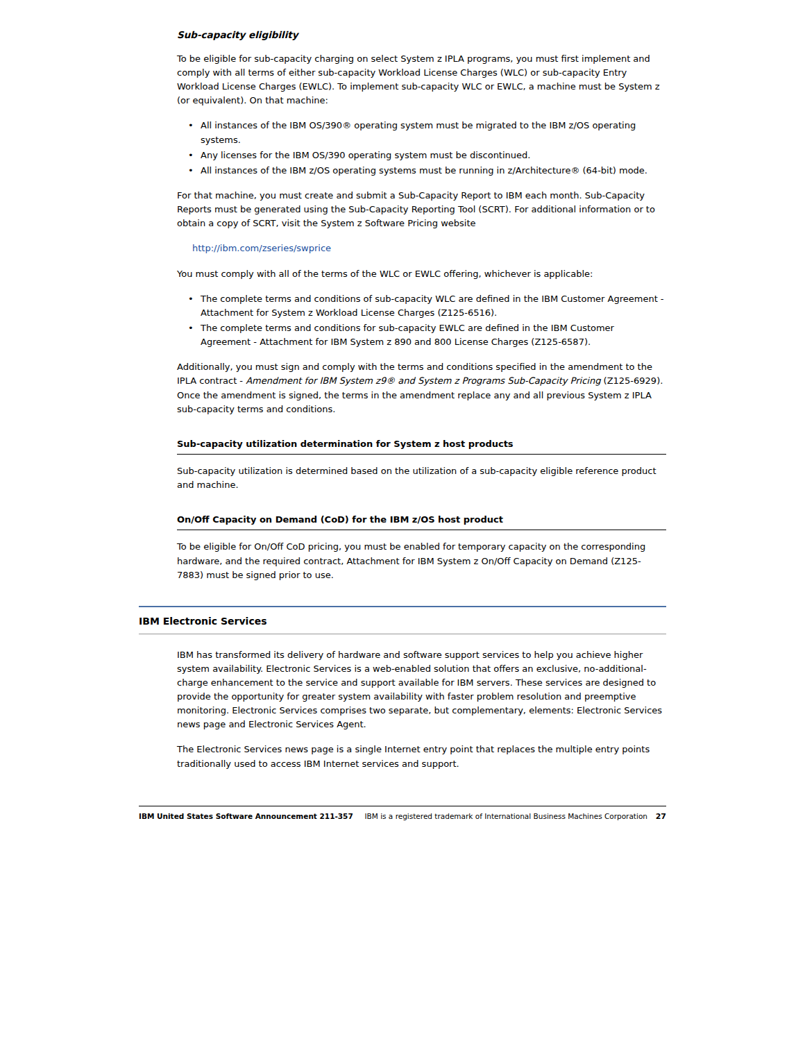Sub-capacity eligibility
To be eligible for sub-capacity charging on select System z IPLA programs, you must first implement and comply with all terms of either sub-capacity Workload License Charges (WLC) or sub-capacity Entry Workload License Charges (EWLC). To implement sub-capacity WLC or EWLC, a machine must be System z (or equivalent). On that machine:
All instances of the IBM OS/390® operating system must be migrated to the IBM z/OS operating systems.
Any licenses for the IBM OS/390 operating system must be discontinued.
All instances of the IBM z/OS operating systems must be running in z/Architecture® (64-bit) mode.
For that machine, you must create and submit a Sub-Capacity Report to IBM each month. Sub-Capacity Reports must be generated using the Sub-Capacity Reporting Tool (SCRT). For additional information or to obtain a copy of SCRT, visit the System z Software Pricing website
http://ibm.com/zseries/swprice
You must comply with all of the terms of the WLC or EWLC offering, whichever is applicable:
The complete terms and conditions of sub-capacity WLC are defined in the IBM Customer Agreement - Attachment for System z Workload License Charges (Z125-6516).
The complete terms and conditions for sub-capacity EWLC are defined in the IBM Customer Agreement - Attachment for IBM System z 890 and 800 License Charges (Z125-6587).
Additionally, you must sign and comply with the terms and conditions specified in the amendment to the IPLA contract - Amendment for IBM System z9® and System z Programs Sub-Capacity Pricing (Z125-6929). Once the amendment is signed, the terms in the amendment replace any and all previous System z IPLA sub-capacity terms and conditions.
Sub-capacity utilization determination for System z host products
Sub-capacity utilization is determined based on the utilization of a sub-capacity eligible reference product and machine.
On/Off Capacity on Demand (CoD) for the IBM z/OS host product
To be eligible for On/Off CoD pricing, you must be enabled for temporary capacity on the corresponding hardware, and the required contract, Attachment for IBM System z On/Off Capacity on Demand (Z125-7883) must be signed prior to use.
IBM Electronic Services
IBM has transformed its delivery of hardware and software support services to help you achieve higher system availability. Electronic Services is a web-enabled solution that offers an exclusive, no-additional-charge enhancement to the service and support available for IBM servers. These services are designed to provide the opportunity for greater system availability with faster problem resolution and preemptive monitoring. Electronic Services comprises two separate, but complementary, elements: Electronic Services news page and Electronic Services Agent.
The Electronic Services news page is a single Internet entry point that replaces the multiple entry points traditionally used to access IBM Internet services and support.
IBM United States Software Announcement 211-357 IBM is a registered trademark of International Business Machines Corporation
27